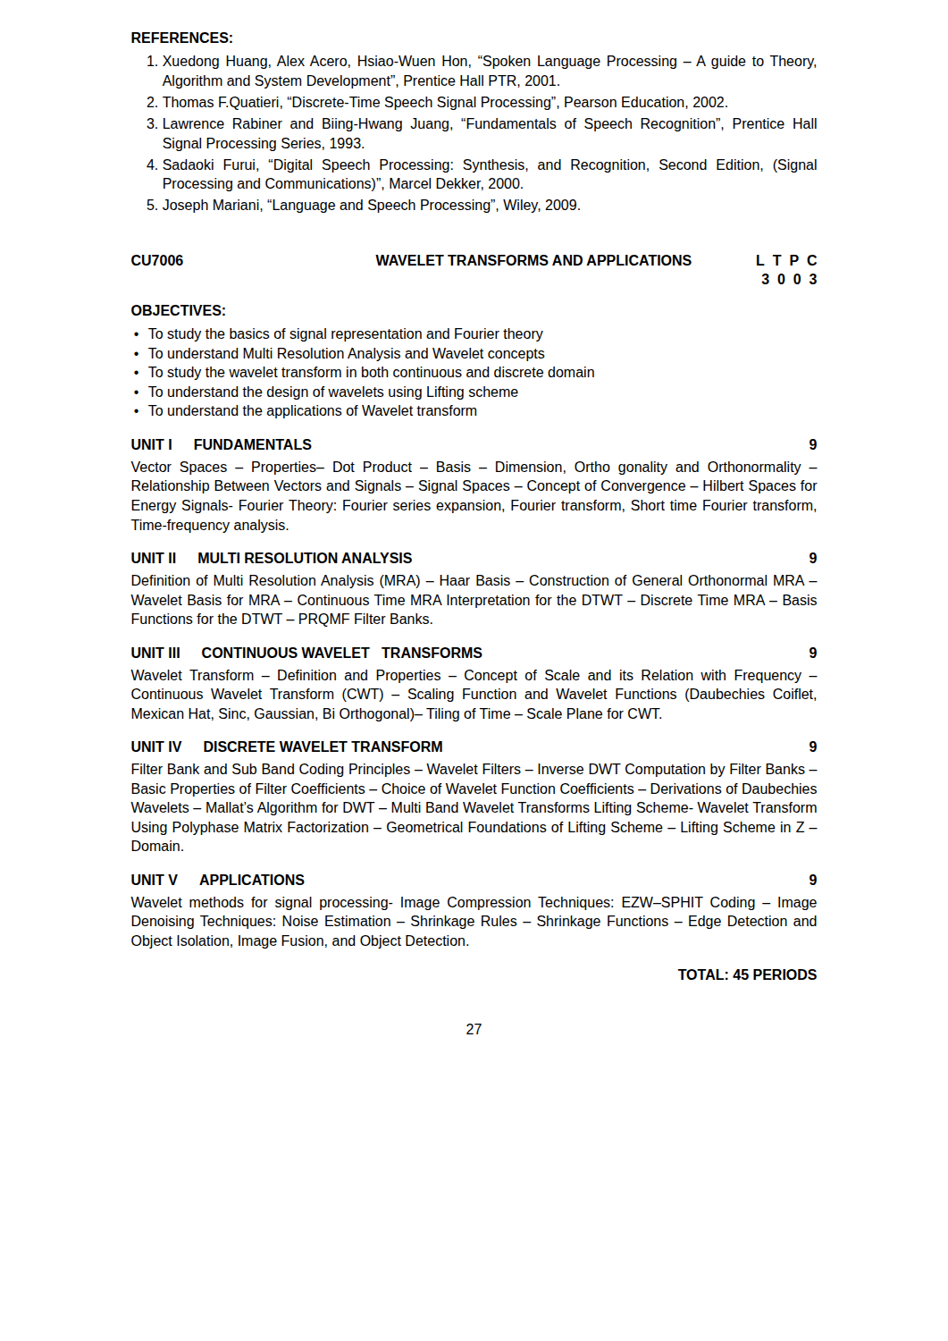REFERENCES:
Xuedong Huang, Alex Acero, Hsiao-Wuen Hon, “Spoken Language Processing – A guide to Theory, Algorithm and System Development”, Prentice Hall PTR, 2001.
Thomas F.Quatieri, “Discrete-Time Speech Signal Processing”, Pearson Education, 2002.
Lawrence Rabiner and Biing-Hwang Juang, “Fundamentals of Speech Recognition”, Prentice Hall Signal Processing Series, 1993.
Sadaoki Furui, “Digital Speech Processing: Synthesis, and Recognition, Second Edition, (Signal Processing and Communications)”, Marcel Dekker, 2000.
Joseph Mariani, “Language and Speech Processing”, Wiley, 2009.
CU7006 WAVELET TRANSFORMS AND APPLICATIONS L T P C
3 0 0 3
OBJECTIVES:
To study the basics of signal representation and Fourier theory
To understand Multi Resolution Analysis and Wavelet concepts
To study the wavelet transform in both continuous and discrete domain
To understand the design of wavelets using Lifting scheme
To understand the applications of Wavelet transform
UNIT I FUNDAMENTALS 9
Vector Spaces – Properties– Dot Product – Basis – Dimension, Ortho gonality and Orthonormality – Relationship Between Vectors and Signals – Signal Spaces – Concept of Convergence – Hilbert Spaces for Energy Signals- Fourier Theory: Fourier series expansion, Fourier transform, Short time Fourier transform, Time-frequency analysis.
UNIT II MULTI RESOLUTION ANALYSIS 9
Definition of Multi Resolution Analysis (MRA) – Haar Basis – Construction of General Orthonormal MRA – Wavelet Basis for MRA – Continuous Time MRA Interpretation for the DTWT – Discrete Time MRA – Basis Functions for the DTWT – PRQMF Filter Banks.
UNIT III CONTINUOUS WAVELET TRANSFORMS 9
Wavelet Transform – Definition and Properties – Concept of Scale and its Relation with Frequency – Continuous Wavelet Transform (CWT) – Scaling Function and Wavelet Functions (Daubechies Coiflet, Mexican Hat, Sinc, Gaussian, Bi Orthogonal)– Tiling of Time – Scale Plane for CWT.
UNIT IV DISCRETE WAVELET TRANSFORM 9
Filter Bank and Sub Band Coding Principles – Wavelet Filters – Inverse DWT Computation by Filter Banks – Basic Properties of Filter Coefficients – Choice of Wavelet Function Coefficients – Derivations of Daubechies Wavelets – Mallat’s Algorithm for DWT – Multi Band Wavelet Transforms Lifting Scheme- Wavelet Transform Using Polyphase Matrix Factorization – Geometrical Foundations of Lifting Scheme – Lifting Scheme in Z –Domain.
UNIT V APPLICATIONS 9
Wavelet methods for signal processing- Image Compression Techniques: EZW–SPHIT Coding – Image Denoising Techniques: Noise Estimation – Shrinkage Rules – Shrinkage Functions – Edge Detection and Object Isolation, Image Fusion, and Object Detection.
TOTAL: 45 PERIODS
27